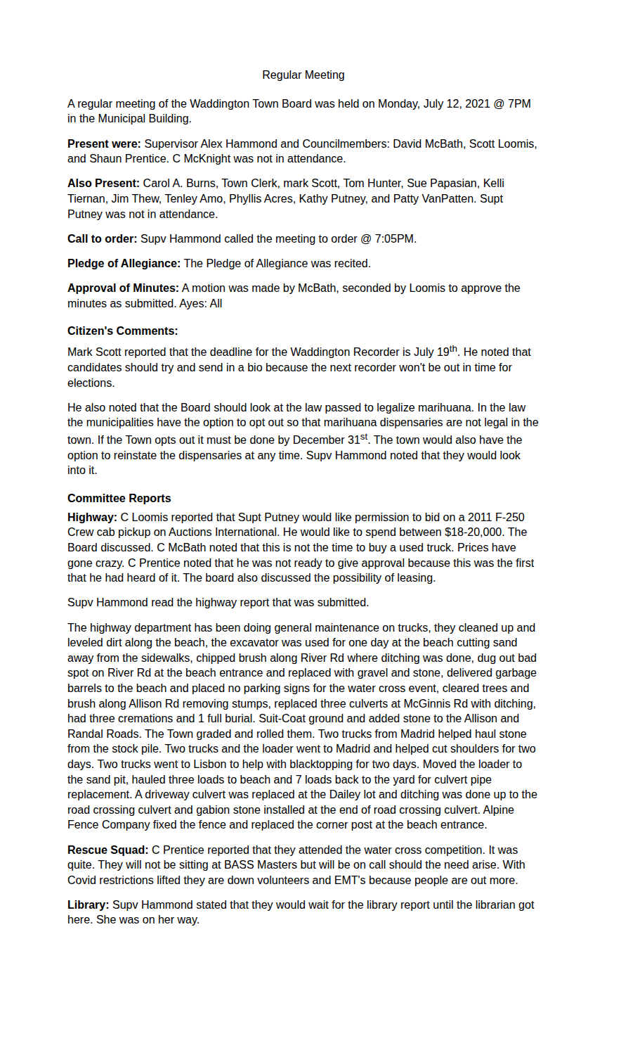Regular Meeting
A regular meeting of the Waddington Town Board was held on Monday, July 12, 2021 @ 7PM in the Municipal Building.
Present were: Supervisor Alex Hammond and Councilmembers: David McBath, Scott Loomis, and Shaun Prentice. C McKnight was not in attendance.
Also Present: Carol A. Burns, Town Clerk, mark Scott, Tom Hunter, Sue Papasian, Kelli Tiernan, Jim Thew, Tenley Amo, Phyllis Acres, Kathy Putney, and Patty VanPatten. Supt Putney was not in attendance.
Call to order: Supv Hammond called the meeting to order @ 7:05PM.
Pledge of Allegiance: The Pledge of Allegiance was recited.
Approval of Minutes: A motion was made by McBath, seconded by Loomis to approve the minutes as submitted. Ayes: All
Citizen's Comments:
Mark Scott reported that the deadline for the Waddington Recorder is July 19th. He noted that candidates should try and send in a bio because the next recorder won't be out in time for elections.
He also noted that the Board should look at the law passed to legalize marihuana. In the law the municipalities have the option to opt out so that marihuana dispensaries are not legal in the town. If the Town opts out it must be done by December 31st. The town would also have the option to reinstate the dispensaries at any time. Supv Hammond noted that they would look into it.
Committee Reports
Highway: C Loomis reported that Supt Putney would like permission to bid on a 2011 F-250 Crew cab pickup on Auctions International. He would like to spend between $18-20,000. The Board discussed. C McBath noted that this is not the time to buy a used truck. Prices have gone crazy. C Prentice noted that he was not ready to give approval because this was the first that he had heard of it. The board also discussed the possibility of leasing.
Supv Hammond read the highway report that was submitted.
The highway department has been doing general maintenance on trucks, they cleaned up and leveled dirt along the beach, the excavator was used for one day at the beach cutting sand away from the sidewalks, chipped brush along River Rd where ditching was done, dug out bad spot on River Rd at the beach entrance and replaced with gravel and stone, delivered garbage barrels to the beach and placed no parking signs for the water cross event, cleared trees and brush along Allison Rd removing stumps, replaced three culverts at McGinnis Rd with ditching, had three cremations and 1 full burial. Suit-Coat ground and added stone to the Allison and Randal Roads. The Town graded and rolled them. Two trucks from Madrid helped haul stone from the stock pile. Two trucks and the loader went to Madrid and helped cut shoulders for two days. Two trucks went to Lisbon to help with blacktopping for two days. Moved the loader to the sand pit, hauled three loads to beach and 7 loads back to the yard for culvert pipe replacement. A driveway culvert was replaced at the Dailey lot and ditching was done up to the road crossing culvert and gabion stone installed at the end of road crossing culvert. Alpine Fence Company fixed the fence and replaced the corner post at the beach entrance.
Rescue Squad: C Prentice reported that they attended the water cross competition. It was quite. They will not be sitting at BASS Masters but will be on call should the need arise. With Covid restrictions lifted they are down volunteers and EMT's because people are out more.
Library: Supv Hammond stated that they would wait for the library report until the librarian got here. She was on her way.